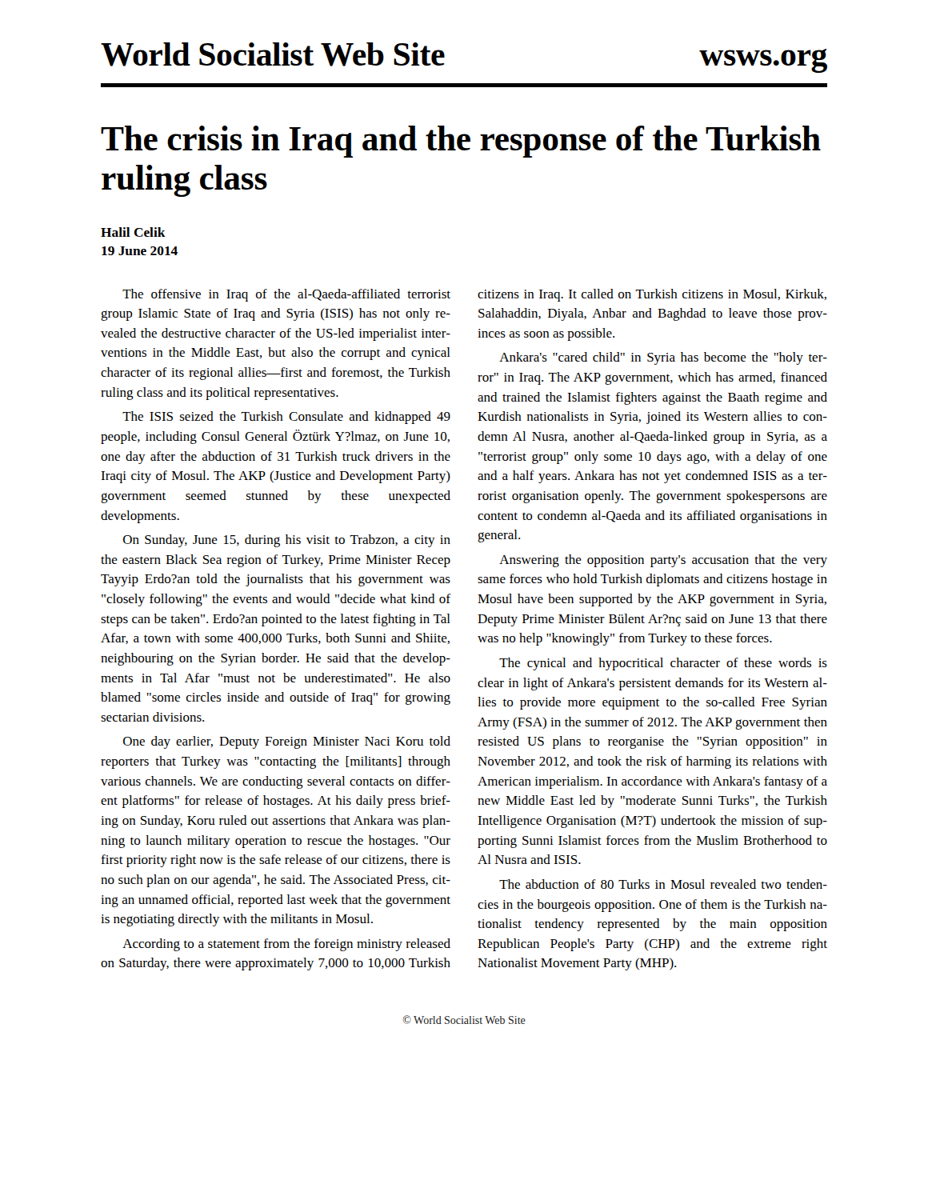World Socialist Web Site wsws.org
The crisis in Iraq and the response of the Turkish ruling class
Halil Celik 19 June 2014
The offensive in Iraq of the al-Qaeda-affiliated terrorist group Islamic State of Iraq and Syria (ISIS) has not only revealed the destructive character of the US-led imperialist interventions in the Middle East, but also the corrupt and cynical character of its regional allies—first and foremost, the Turkish ruling class and its political representatives.
The ISIS seized the Turkish Consulate and kidnapped 49 people, including Consul General Öztürk Y?lmaz, on June 10, one day after the abduction of 31 Turkish truck drivers in the Iraqi city of Mosul. The AKP (Justice and Development Party) government seemed stunned by these unexpected developments.
On Sunday, June 15, during his visit to Trabzon, a city in the eastern Black Sea region of Turkey, Prime Minister Recep Tayyip Erdo?an told the journalists that his government was "closely following" the events and would "decide what kind of steps can be taken". Erdo?an pointed to the latest fighting in Tal Afar, a town with some 400,000 Turks, both Sunni and Shiite, neighbouring on the Syrian border. He said that the developments in Tal Afar "must not be underestimated". He also blamed "some circles inside and outside of Iraq" for growing sectarian divisions.
One day earlier, Deputy Foreign Minister Naci Koru told reporters that Turkey was "contacting the [militants] through various channels. We are conducting several contacts on different platforms" for release of hostages. At his daily press briefing on Sunday, Koru ruled out assertions that Ankara was planning to launch military operation to rescue the hostages. "Our first priority right now is the safe release of our citizens, there is no such plan on our agenda", he said. The Associated Press, citing an unnamed official, reported last week that the government is negotiating directly with the militants in Mosul.
According to a statement from the foreign ministry released on Saturday, there were approximately 7,000 to 10,000 Turkish citizens in Iraq. It called on Turkish citizens in Mosul, Kirkuk, Salahaddin, Diyala, Anbar and Baghdad to leave those provinces as soon as possible.
Ankara's "cared child" in Syria has become the "holy terror" in Iraq. The AKP government, which has armed, financed and trained the Islamist fighters against the Baath regime and Kurdish nationalists in Syria, joined its Western allies to condemn Al Nusra, another al-Qaeda-linked group in Syria, as a "terrorist group" only some 10 days ago, with a delay of one and a half years. Ankara has not yet condemned ISIS as a terrorist organisation openly. The government spokespersons are content to condemn al-Qaeda and its affiliated organisations in general.
Answering the opposition party's accusation that the very same forces who hold Turkish diplomats and citizens hostage in Mosul have been supported by the AKP government in Syria, Deputy Prime Minister Bülent Ar?nç said on June 13 that there was no help "knowingly" from Turkey to these forces.
The cynical and hypocritical character of these words is clear in light of Ankara's persistent demands for its Western allies to provide more equipment to the so-called Free Syrian Army (FSA) in the summer of 2012. The AKP government then resisted US plans to reorganise the "Syrian opposition" in November 2012, and took the risk of harming its relations with American imperialism. In accordance with Ankara's fantasy of a new Middle East led by "moderate Sunni Turks", the Turkish Intelligence Organisation (M?T) undertook the mission of supporting Sunni Islamist forces from the Muslim Brotherhood to Al Nusra and ISIS.
The abduction of 80 Turks in Mosul revealed two tendencies in the bourgeois opposition. One of them is the Turkish nationalist tendency represented by the main opposition Republican People's Party (CHP) and the extreme right Nationalist Movement Party (MHP).
© World Socialist Web Site